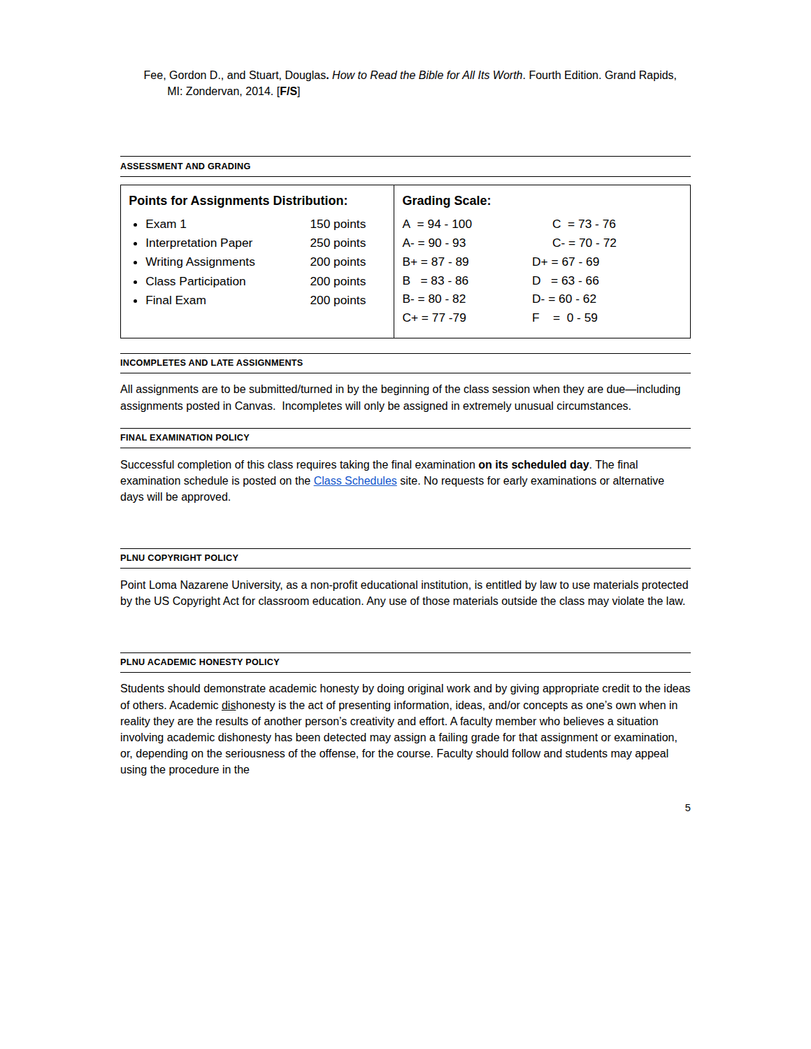Fee, Gordon D., and Stuart, Douglas. How to Read the Bible for All Its Worth. Fourth Edition. Grand Rapids, MI: Zondervan, 2014. [F/S]
Assessment and Grading
| Points for Assignments Distribution: Exam 1 150 points Interpretation Paper 250 points Writing Assignments 200 points Class Participation 200 points Final Exam 200 points | Grading Scale: / A = 94 - 100 / C = 73 - 76 / / A- = 90 - 93 / C- = 70 - 72 / / B+ = 87 - 89 / D+ = 67 - 69 / / B = 83 - 86 / D = 63 - 66 / / B- = 80 - 82 / D- = 60 - 62 / / C+ = 77 -79 / F = 0 - 59 / |
Incompletes and Late Assignments
All assignments are to be submitted/turned in by the beginning of the class session when they are due—including assignments posted in Canvas. Incompletes will only be assigned in extremely unusual circumstances.
Final Examination Policy
Successful completion of this class requires taking the final examination on its scheduled day. The final examination schedule is posted on the Class Schedules site. No requests for early examinations or alternative days will be approved.
PLNU Copyright Policy
Point Loma Nazarene University, as a non-profit educational institution, is entitled by law to use materials protected by the US Copyright Act for classroom education. Any use of those materials outside the class may violate the law.
PLNU Academic Honesty Policy
Students should demonstrate academic honesty by doing original work and by giving appropriate credit to the ideas of others. Academic dishonesty is the act of presenting information, ideas, and/or concepts as one’s own when in reality they are the results of another person’s creativity and effort. A faculty member who believes a situation involving academic dishonesty has been detected may assign a failing grade for that assignment or examination, or, depending on the seriousness of the offense, for the course. Faculty should follow and students may appeal using the procedure in the
5